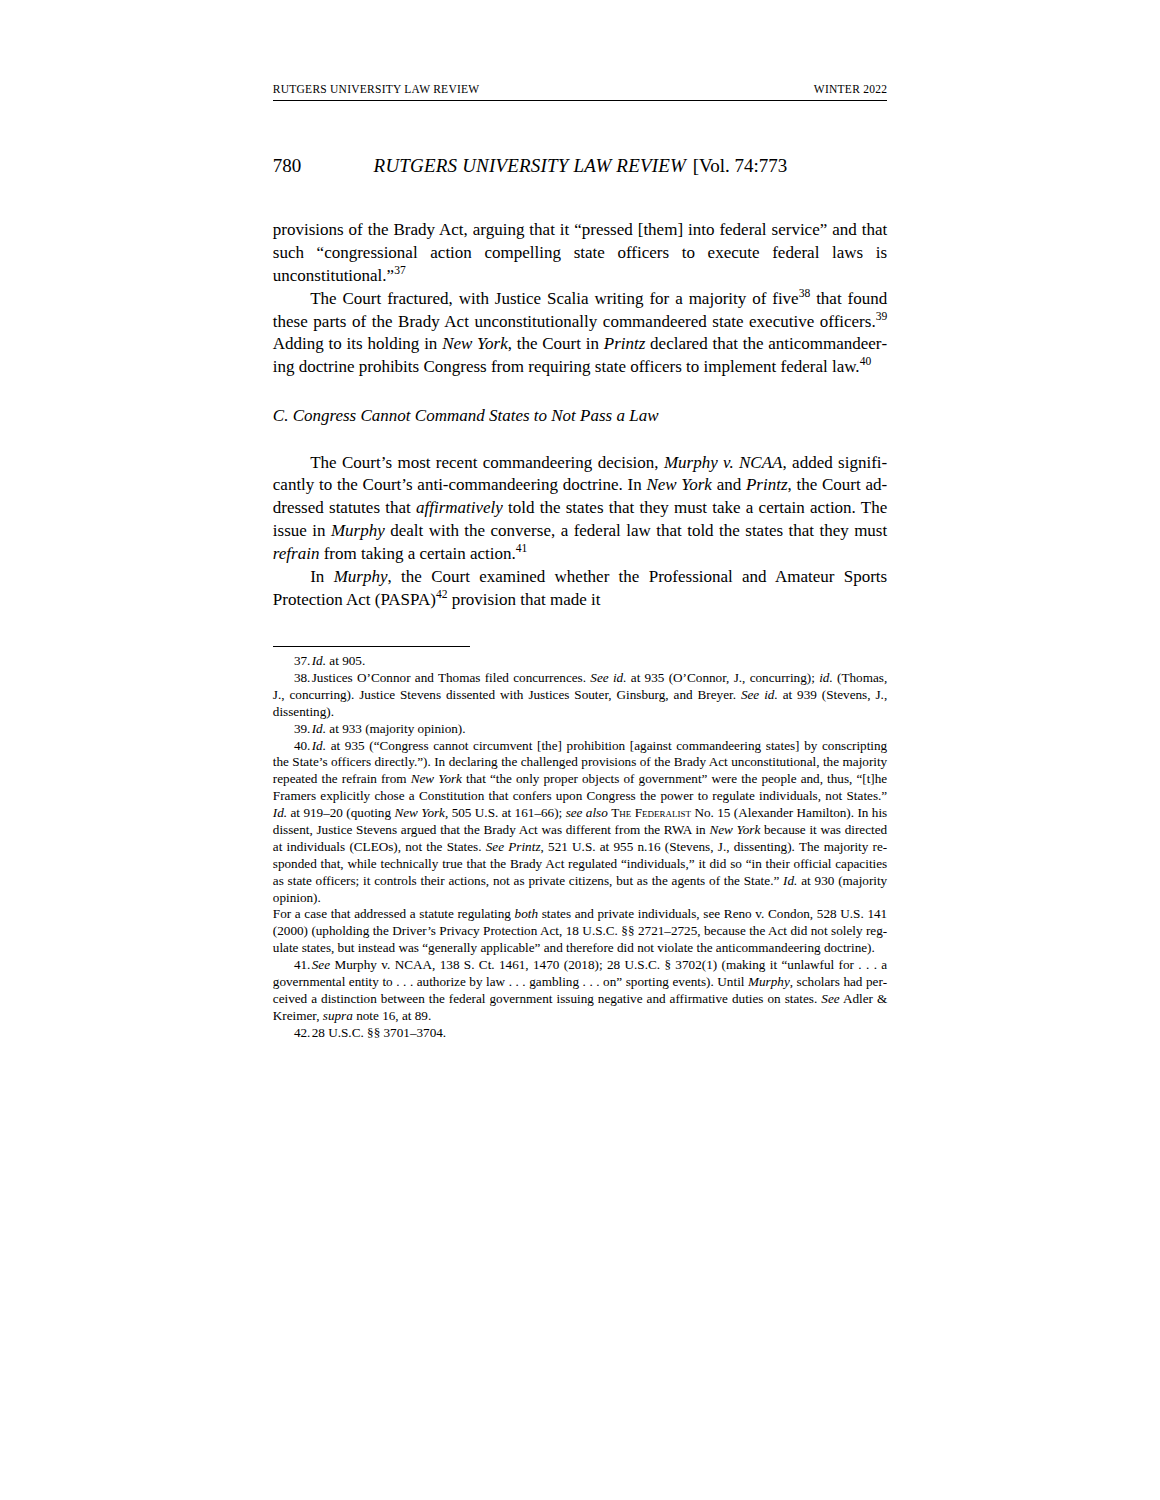Rutgers University Law Review Winter 2022
780 RUTGERS UNIVERSITY LAW REVIEW [Vol. 74:773
provisions of the Brady Act, arguing that it “pressed [them] into federal service” and that such “congressional action compelling state officers to execute federal laws is unconstitutional.”37
The Court fractured, with Justice Scalia writing for a majority of five38 that found these parts of the Brady Act unconstitutionally commandeered state executive officers.39 Adding to its holding in New York, the Court in Printz declared that the anticommandeering doctrine prohibits Congress from requiring state officers to implement federal law.40
C. Congress Cannot Command States to Not Pass a Law
The Court’s most recent commandeering decision, Murphy v. NCAA, added significantly to the Court’s anti-commandeering doctrine. In New York and Printz, the Court addressed statutes that affirmatively told the states that they must take a certain action. The issue in Murphy dealt with the converse, a federal law that told the states that they must refrain from taking a certain action.41
In Murphy, the Court examined whether the Professional and Amateur Sports Protection Act (PASPA)42 provision that made it
37. Id. at 905.
38. Justices O’Connor and Thomas filed concurrences. See id. at 935 (O’Connor, J., concurring); id. (Thomas, J., concurring). Justice Stevens dissented with Justices Souter, Ginsburg, and Breyer. See id. at 939 (Stevens, J., dissenting).
39. Id. at 933 (majority opinion).
40. Id. at 935 (“Congress cannot circumvent [the] prohibition [against commandeering states] by conscripting the State’s officers directly.”). In declaring the challenged provisions of the Brady Act unconstitutional, the majority repeated the refrain from New York that “the only proper objects of government” were the people and, thus, “[t]he Framers explicitly chose a Constitution that confers upon Congress the power to regulate individuals, not States.” Id. at 919–20 (quoting New York, 505 U.S. at 161–66); see also The Federalist No. 15 (Alexander Hamilton). In his dissent, Justice Stevens argued that the Brady Act was different from the RWA in New York because it was directed at individuals (CLEOs), not the States. See Printz, 521 U.S. at 955 n.16 (Stevens, J., dissenting). The majority responded that, while technically true that the Brady Act regulated “individuals,” it did so “in their official capacities as state officers; it controls their actions, not as private citizens, but as the agents of the State.” Id. at 930 (majority opinion).
For a case that addressed a statute regulating both states and private individuals, see Reno v. Condon, 528 U.S. 141 (2000) (upholding the Driver’s Privacy Protection Act, 18 U.S.C. §§ 2721–2725, because the Act did not solely regulate states, but instead was “generally applicable” and therefore did not violate the anticommandeering doctrine).
41. See Murphy v. NCAA, 138 S. Ct. 1461, 1470 (2018); 28 U.S.C. § 3702(1) (making it “unlawful for . . . a governmental entity to . . . authorize by law . . . gambling . . . on” sporting events). Until Murphy, scholars had perceived a distinction between the federal government issuing negative and affirmative duties on states. See Adler & Kreimer, supra note 16, at 89.
42. 28 U.S.C. §§ 3701–3704.